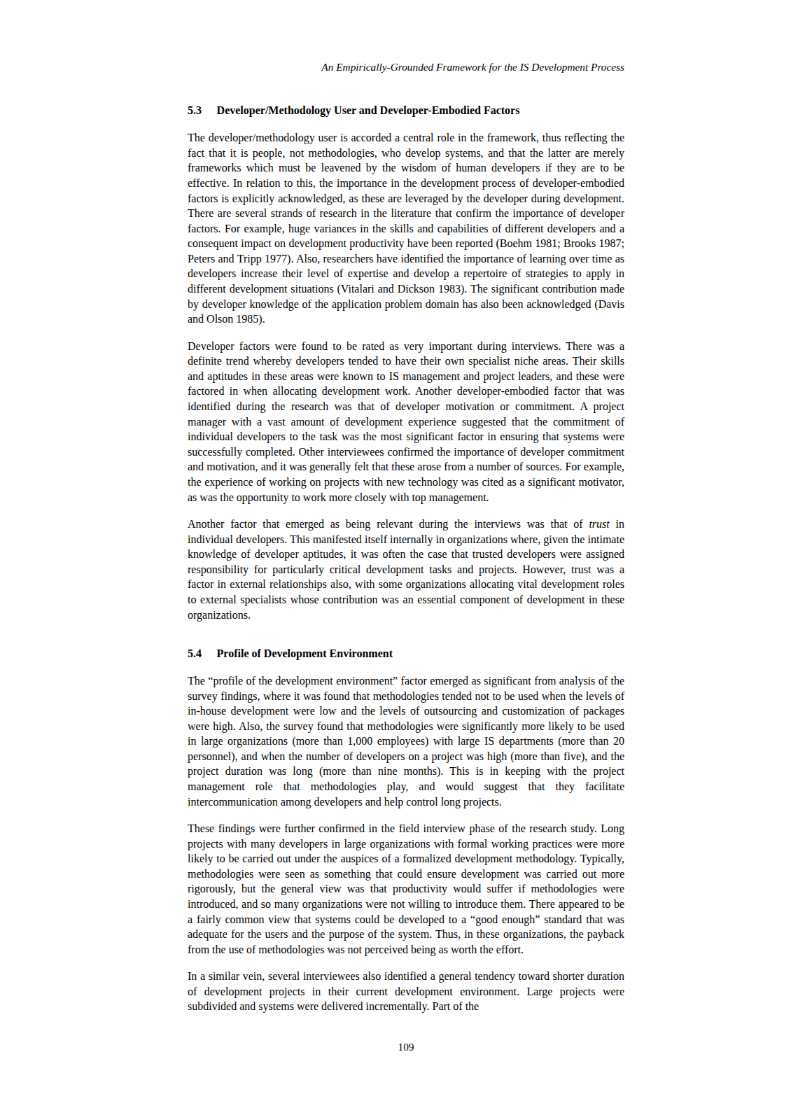An Empirically-Grounded Framework for the IS Development Process
5.3 Developer/Methodology User and Developer-Embodied Factors
The developer/methodology user is accorded a central role in the framework, thus reflecting the fact that it is people, not methodologies, who develop systems, and that the latter are merely frameworks which must be leavened by the wisdom of human developers if they are to be effective. In relation to this, the importance in the development process of developer-embodied factors is explicitly acknowledged, as these are leveraged by the developer during development. There are several strands of research in the literature that confirm the importance of developer factors. For example, huge variances in the skills and capabilities of different developers and a consequent impact on development productivity have been reported (Boehm 1981; Brooks 1987; Peters and Tripp 1977). Also, researchers have identified the importance of learning over time as developers increase their level of expertise and develop a repertoire of strategies to apply in different development situations (Vitalari and Dickson 1983). The significant contribution made by developer knowledge of the application problem domain has also been acknowledged (Davis and Olson 1985).
Developer factors were found to be rated as very important during interviews. There was a definite trend whereby developers tended to have their own specialist niche areas. Their skills and aptitudes in these areas were known to IS management and project leaders, and these were factored in when allocating development work. Another developer-embodied factor that was identified during the research was that of developer motivation or commitment. A project manager with a vast amount of development experience suggested that the commitment of individual developers to the task was the most significant factor in ensuring that systems were successfully completed. Other interviewees confirmed the importance of developer commitment and motivation, and it was generally felt that these arose from a number of sources. For example, the experience of working on projects with new technology was cited as a significant motivator, as was the opportunity to work more closely with top management.
Another factor that emerged as being relevant during the interviews was that of trust in individual developers. This manifested itself internally in organizations where, given the intimate knowledge of developer aptitudes, it was often the case that trusted developers were assigned responsibility for particularly critical development tasks and projects. However, trust was a factor in external relationships also, with some organizations allocating vital development roles to external specialists whose contribution was an essential component of development in these organizations.
5.4 Profile of Development Environment
The “profile of the development environment” factor emerged as significant from analysis of the survey findings, where it was found that methodologies tended not to be used when the levels of in-house development were low and the levels of outsourcing and customization of packages were high. Also, the survey found that methodologies were significantly more likely to be used in large organizations (more than 1,000 employees) with large IS departments (more than 20 personnel), and when the number of developers on a project was high (more than five), and the project duration was long (more than nine months). This is in keeping with the project management role that methodologies play, and would suggest that they facilitate intercommunication among developers and help control long projects.
These findings were further confirmed in the field interview phase of the research study. Long projects with many developers in large organizations with formal working practices were more likely to be carried out under the auspices of a formalized development methodology. Typically, methodologies were seen as something that could ensure development was carried out more rigorously, but the general view was that productivity would suffer if methodologies were introduced, and so many organizations were not willing to introduce them. There appeared to be a fairly common view that systems could be developed to a “good enough” standard that was adequate for the users and the purpose of the system. Thus, in these organizations, the payback from the use of methodologies was not perceived being as worth the effort.
In a similar vein, several interviewees also identified a general tendency toward shorter duration of development projects in their current development environment. Large projects were subdivided and systems were delivered incrementally. Part of the
109